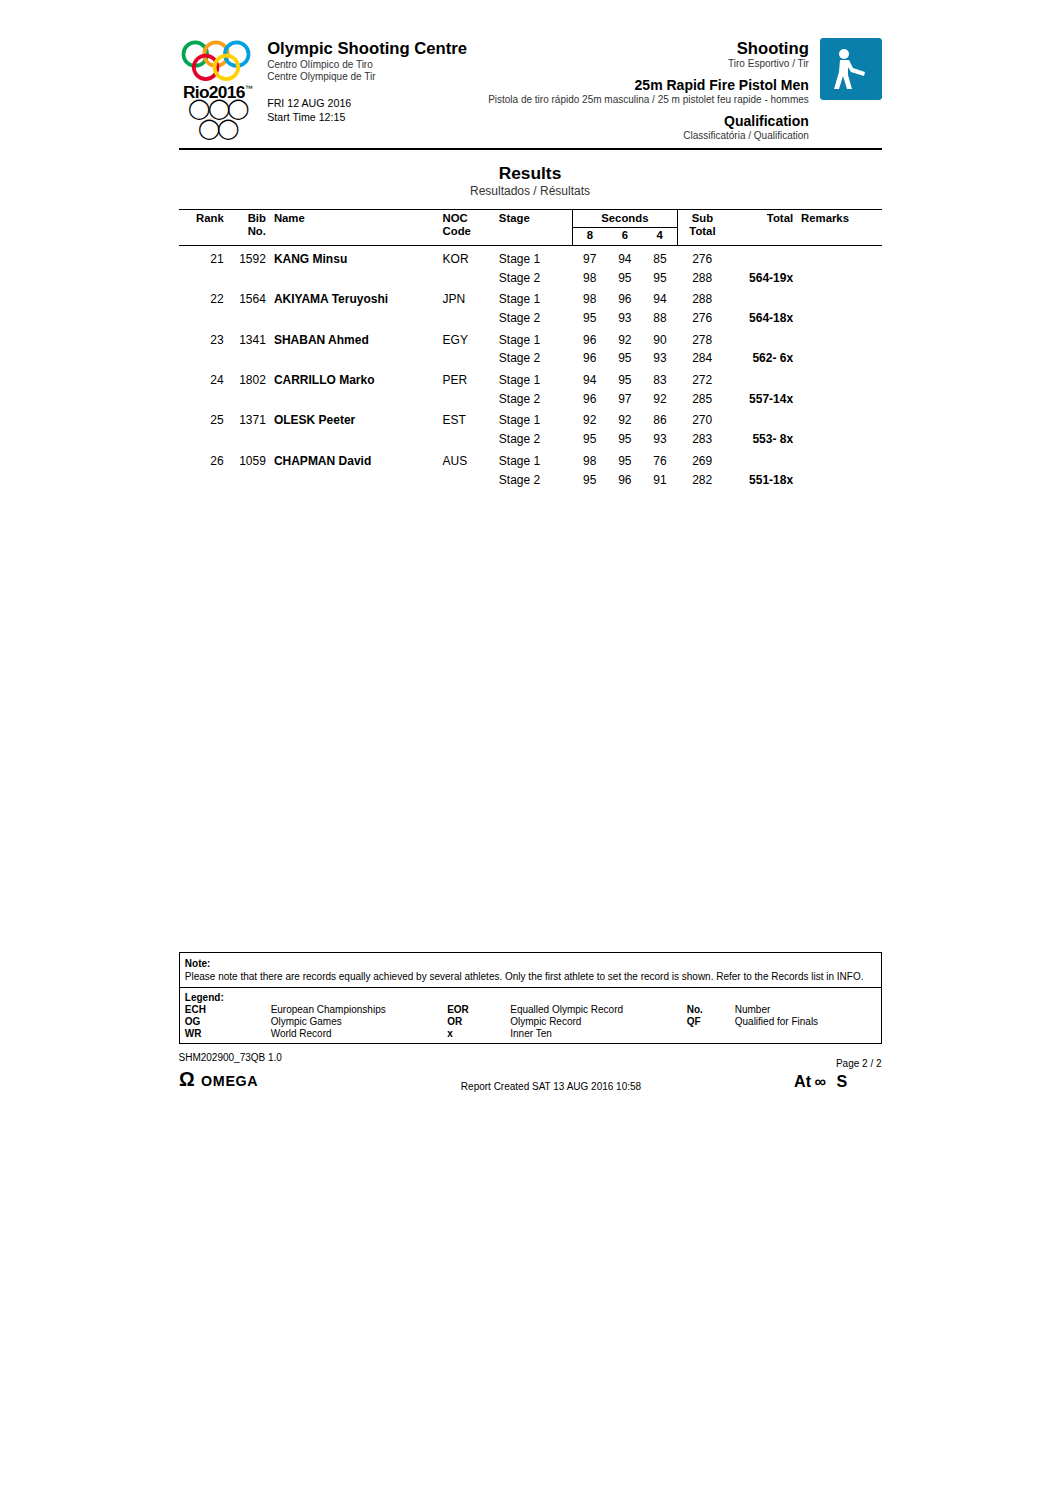Rio2016™
◯◯◯
◯◯
Olympic Shooting Centre
Centro Olímpico de Tiro
Centre Olympique de Tir
FRI 12 AUG 2016
Start Time 12:15
Shooting
Tiro Esportivo / Tir
25m Rapid Fire Pistol Men
Pistola de tiro rápido 25m masculina / 25 m pistolet feu rapide - hommes
Qualification
Classificatória / Qualification
Results
Resultados / Résultats
| Rank | Bib No. | Name | NOC Code | Stage | Seconds | Sub Total | Total | Remarks |
| --- | --- | --- | --- | --- | --- | --- | --- | --- |
| 8 | 6 | 4 |
| 21 | 1592 | KANG Minsu | KOR | Stage 1 | 97 | 94 | 85 | 276 | | |
| | | | | Stage 2 | 98 | 95 | 95 | 288 | 564-19x | |
| 22 | 1564 | AKIYAMA Teruyoshi | JPN | Stage 1 | 98 | 96 | 94 | 288 | | |
| | | | | Stage 2 | 95 | 93 | 88 | 276 | 564-18x | |
| 23 | 1341 | SHABAN Ahmed | EGY | Stage 1 | 96 | 92 | 90 | 278 | | |
| | | | | Stage 2 | 96 | 95 | 93 | 284 | 562- 6x | |
| 24 | 1802 | CARRILLO Marko | PER | Stage 1 | 94 | 95 | 83 | 272 | | |
| | | | | Stage 2 | 96 | 97 | 92 | 285 | 557-14x | |
| 25 | 1371 | OLESK Peeter | EST | Stage 1 | 92 | 92 | 86 | 270 | | |
| | | | | Stage 2 | 95 | 95 | 93 | 283 | 553- 8x | |
| 26 | 1059 | CHAPMAN David | AUS | Stage 1 | 98 | 95 | 76 | 269 | | |
| | | | | Stage 2 | 95 | 96 | 91 | 282 | 551-18x | |
Note:
Please note that there are records equally achieved by several athletes. Only the first athlete to set the record is shown. Refer to the Records list in INFO.
Legend:
ECH
European Championships
EOR
Equalled Olympic Record
No.
Number
OG
Olympic Games
OR
Olympic Record
QF
Qualified for Finals
WR
World Record
x
Inner Ten
SHM202900_73QB 1.0
Report Created SAT 13 AUG 2016 10:58
Page 2 / 2